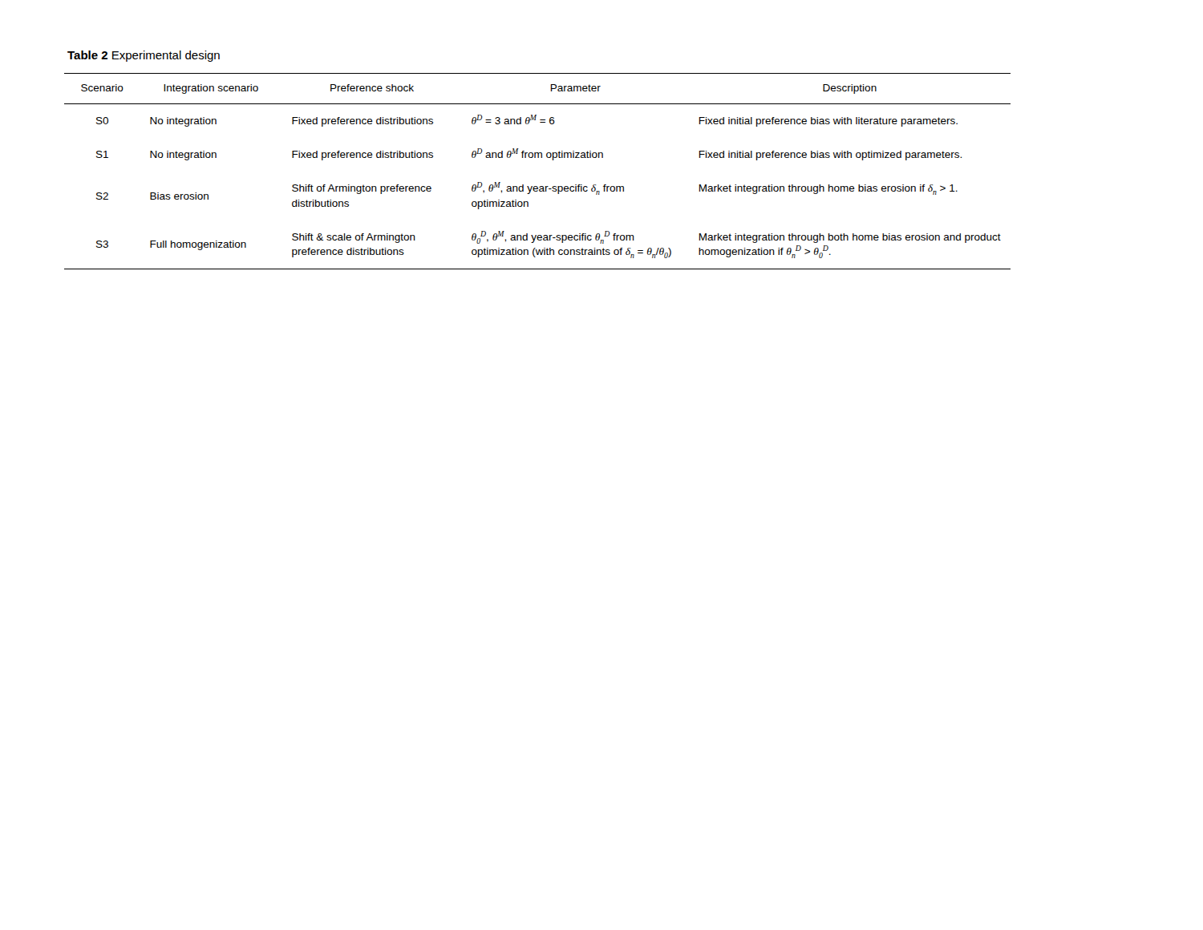Table 2 Experimental design
| Scenario | Integration scenario | Preference shock | Parameter | Description |
| --- | --- | --- | --- | --- |
| S0 | No integration | Fixed preference distributions | θ D = 3 and θ M = 6 | Fixed initial preference bias with literature parameters. |
| S1 | No integration | Fixed preference distributions | θ D and θ M from optimization | Fixed initial preference bias with optimized parameters. |
| S2 | Bias erosion | Shift of Armington preference distributions | θ D , θ M , and year-specific δ n from optimization | Market integration through home bias erosion if δ n > 1. |
| S3 | Full homogenization | Shift & scale of Armington preference distributions | θ 0 D , θ M , and year-specific θ n D from optimization (with constraints of δ n = θ n / θ 0 ) | Market integration through both home bias erosion and product homogenization if θ n D > θ 0 D . |